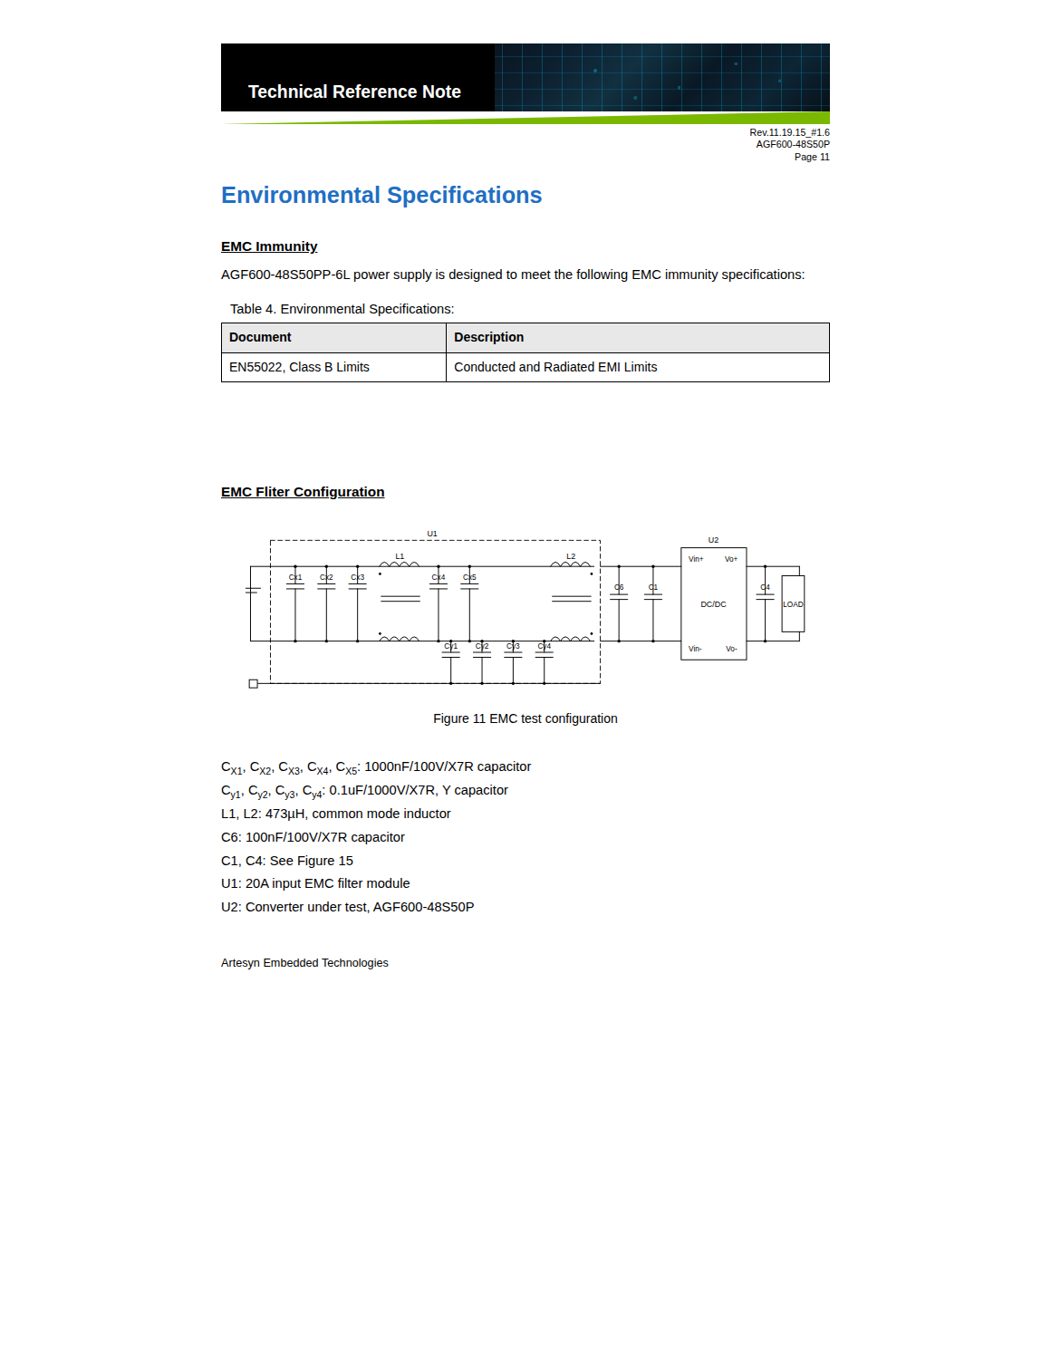Technical Reference Note
Rev.11.19.15_#1.6
AGF600-48S50P
Page 11
Environmental Specifications
EMC Immunity
AGF600-48S50PP-6L power supply is designed to meet the following EMC immunity specifications:
Table 4. Environmental Specifications:
| Document | Description |
| --- | --- |
| EN55022, Class B Limits | Conducted and Radiated EMI Limits |
EMC Fliter Configuration
U1 Cx1 Cx2 Cx3 L1 Cx4 Cx5 L2 Cy1 Cy2 Cy3 Cy4 PE C6 C1 U2 Vin+ Vo+ DC/DC Vin- Vo- C4 LOAD
Figure 11 EMC test configuration
CX1, CX2, CX3, CX4, CX5: 1000nF/100V/X7R capacitor
Cy1, Cy2, Cy3, Cy4: 0.1uF/1000V/X7R, Y capacitor
L1, L2: 473µH, common mode inductor
C6: 100nF/100V/X7R capacitor
C1, C4: See Figure 15
U1: 20A input EMC filter module
U2: Converter under test, AGF600-48S50P
Artesyn Embedded Technologies